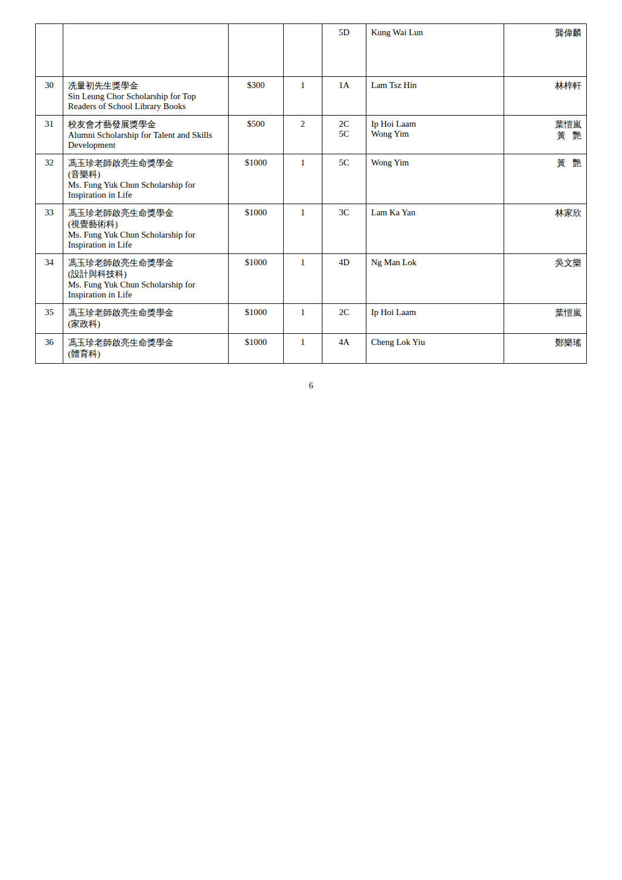| | | | | 5D | Kung Wai Lun | 龔偉麟 |
| 30 | 冼量初先生獎學金 Sin Leung Chor Scholarship for Top Readers of School Library Books | $300 | 1 | 1A | Lam Tsz Hin | 林梓軒 |
| 31 | 校友會才藝發展獎學金 Alumni Scholarship for Talent and Skills Development | $500 | 2 | 2C 5C | Ip Hoi Laam Wong Yim | 葉愷嵐 黃 艷 |
| 32 | 馮玉珍老師啟亮生命獎學金 (音樂科) Ms. Fung Yuk Chun Scholarship for Inspiration in Life | $1000 | 1 | 5C | Wong Yim | 黃 艷 |
| 33 | 馮玉珍老師啟亮生命獎學金 (視覺藝術科) Ms. Fung Yuk Chun Scholarship for Inspiration in Life | $1000 | 1 | 3C | Lam Ka Yan | 林家欣 |
| 34 | 馮玉珍老師啟亮生命獎學金 (設計與科技科) Ms. Fung Yuk Chun Scholarship for Inspiration in Life | $1000 | 1 | 4D | Ng Man Lok | 吳文樂 |
| 35 | 馮玉珍老師啟亮生命獎學金 (家政科) | $1000 | 1 | 2C | Ip Hoi Laam | 葉愷嵐 |
| 36 | 馮玉珍老師啟亮生命獎學金 (體育科) | $1000 | 1 | 4A | Cheng Lok Yiu | 鄭樂瑤 |
6